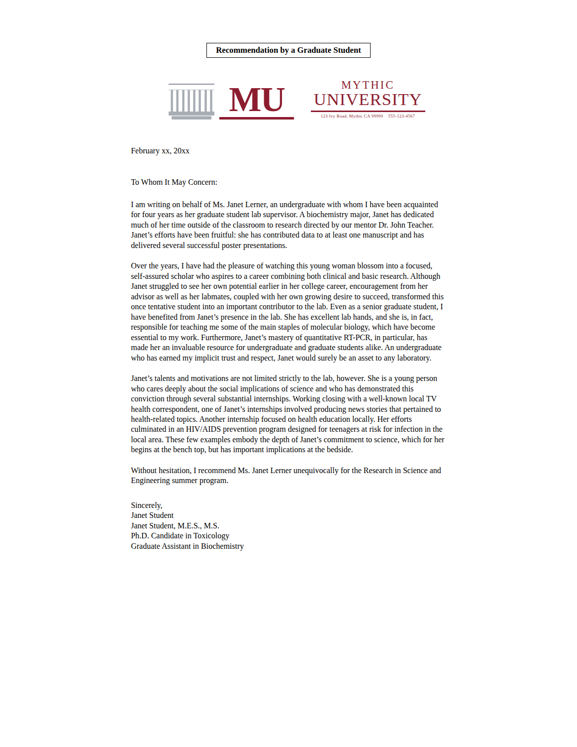Recommendation by a Graduate Student
MU
MYTHIC UNIVERSITY
123 Ivy Road, Mythic CA 99999 555-123-4567
February xx, 20xx
To Whom It May Concern:
I am writing on behalf of Ms. Janet Lerner, an undergraduate with whom I have been acquainted for four years as her graduate student lab supervisor. A biochemistry major, Janet has dedicated much of her time outside of the classroom to research directed by our mentor Dr. John Teacher. Janet’s efforts have been fruitful: she has contributed data to at least one manuscript and has delivered several successful poster presentations.
Over the years, I have had the pleasure of watching this young woman blossom into a focused, self-assured scholar who aspires to a career combining both clinical and basic research. Although Janet struggled to see her own potential earlier in her college career, encouragement from her advisor as well as her labmates, coupled with her own growing desire to succeed, transformed this once tentative student into an important contributor to the lab. Even as a senior graduate student, I have benefited from Janet’s presence in the lab. She has excellent lab hands, and she is, in fact, responsible for teaching me some of the main staples of molecular biology, which have become essential to my work. Furthermore, Janet’s mastery of quantitative RT-PCR, in particular, has made her an invaluable resource for undergraduate and graduate students alike. An undergraduate who has earned my implicit trust and respect, Janet would surely be an asset to any laboratory.
Janet’s talents and motivations are not limited strictly to the lab, however. She is a young person who cares deeply about the social implications of science and who has demonstrated this conviction through several substantial internships. Working closing with a well-known local TV health correspondent, one of Janet’s internships involved producing news stories that pertained to health-related topics. Another internship focused on health education locally. Her efforts culminated in an HIV/AIDS prevention program designed for teenagers at risk for infection in the local area. These few examples embody the depth of Janet’s commitment to science, which for her begins at the bench top, but has important implications at the bedside.
Without hesitation, I recommend Ms. Janet Lerner unequivocally for the Research in Science and Engineering summer program.
Sincerely,
Janet Student
Janet Student, M.E.S., M.S.
Ph.D. Candidate in Toxicology
Graduate Assistant in Biochemistry